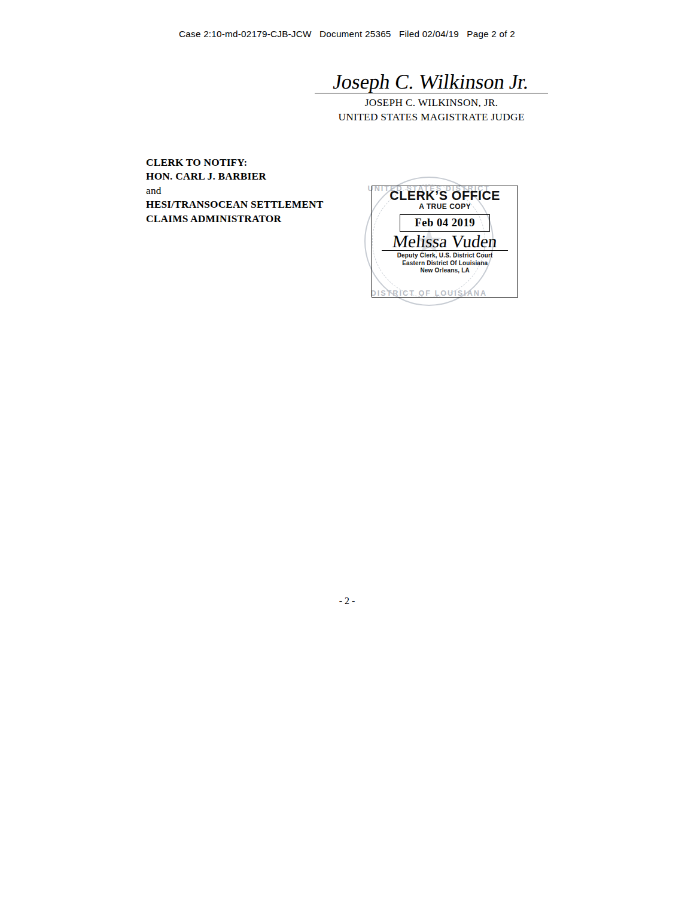Case 2:10-md-02179-CJB-JCW Document 25365 Filed 02/04/19 Page 2 of 2
Joseph C. Wilkinson Jr.
JOSEPH C. WILKINSON, JR.
UNITED STATES MAGISTRATE JUDGE
CLERK TO NOTIFY:
HON. CARL J. BARBIER
and
HESI/TRANSOCEAN SETTLEMENT
CLAIMS ADMINISTRATOR
UNITED STATES DISTRICT
★
DISTRICT OF LOUISIANA
CLERK’S OFFICE
A TRUE COPY
Feb 04 2019
Melissa Vuden
Deputy Clerk, U.S. District Court
Eastern District Of Louisiana
New Orleans, LA
- 2 -